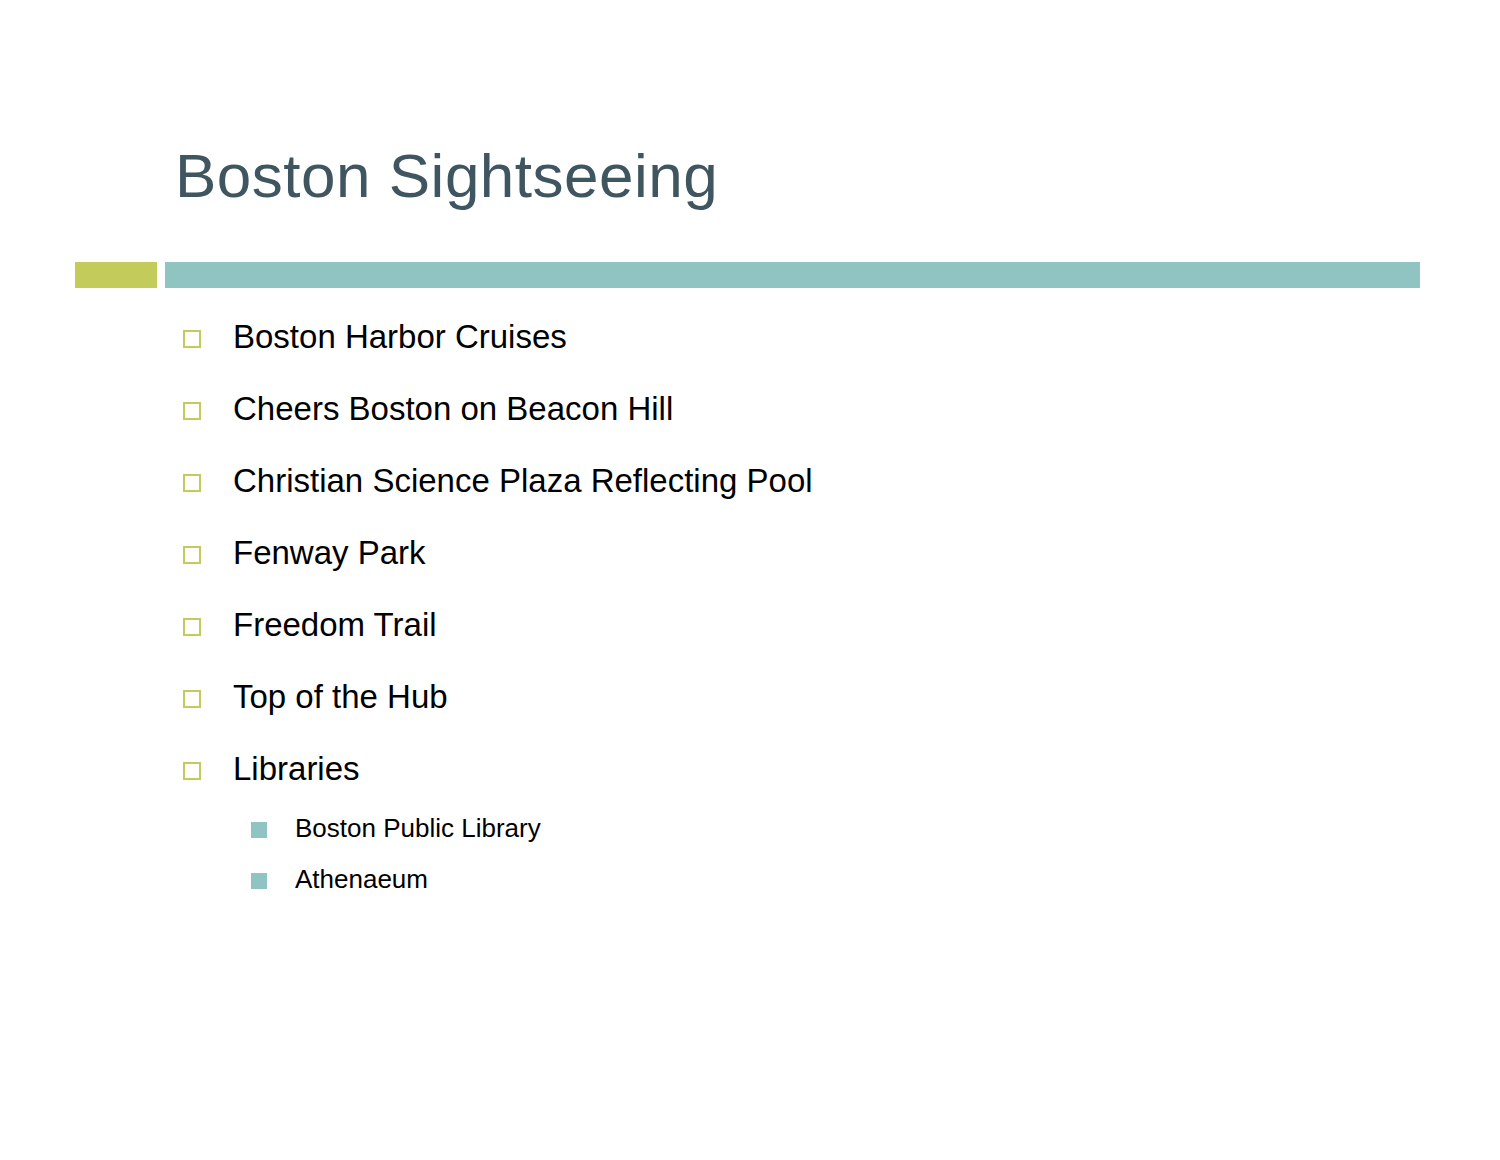Boston Sightseeing
Boston Harbor Cruises
Cheers Boston on Beacon Hill
Christian Science Plaza Reflecting Pool
Fenway Park
Freedom Trail
Top of the Hub
Libraries
Boston Public Library
Athenaeum